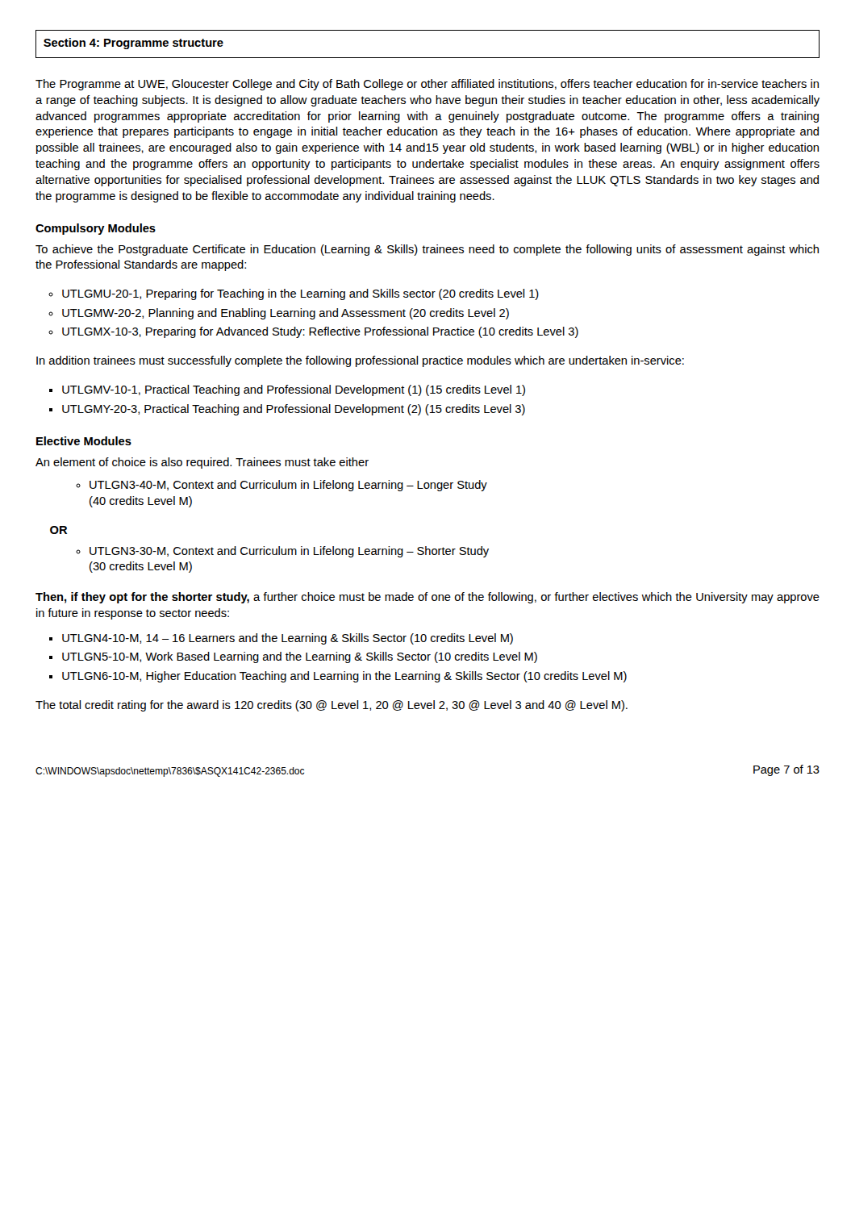Section 4: Programme structure
The Programme at UWE, Gloucester College and City of Bath College or other affiliated institutions, offers teacher education for in-service teachers in a range of teaching subjects. It is designed to allow graduate teachers who have begun their studies in teacher education in other, less academically advanced programmes appropriate accreditation for prior learning with a genuinely postgraduate outcome. The programme offers a training experience that prepares participants to engage in initial teacher education as they teach in the 16+ phases of education. Where appropriate and possible all trainees, are encouraged also to gain experience with 14 and15 year old students, in work based learning (WBL) or in higher education teaching and the programme offers an opportunity to participants to undertake specialist modules in these areas. An enquiry assignment offers alternative opportunities for specialised professional development. Trainees are assessed against the LLUK QTLS Standards in two key stages and the programme is designed to be flexible to accommodate any individual training needs.
Compulsory Modules
To achieve the Postgraduate Certificate in Education (Learning & Skills) trainees need to complete the following units of assessment against which the Professional Standards are mapped:
UTLGMU-20-1, Preparing for Teaching in the Learning and Skills sector (20 credits Level 1)
UTLGMW-20-2, Planning and Enabling Learning and Assessment (20 credits Level 2)
UTLGMX-10-3, Preparing for Advanced Study: Reflective Professional Practice (10 credits Level 3)
In addition trainees must successfully complete the following professional practice modules which are undertaken in-service:
UTLGMV-10-1, Practical Teaching and Professional Development (1) (15 credits Level 1)
UTLGMY-20-3, Practical Teaching and Professional Development (2) (15 credits Level 3)
Elective Modules
An element of choice is also required. Trainees must take either
UTLGN3-40-M, Context and Curriculum in Lifelong Learning – Longer Study
(40 credits Level M)
OR
UTLGN3-30-M, Context and Curriculum in Lifelong Learning – Shorter Study
(30 credits Level M)
Then, if they opt for the shorter study, a further choice must be made of one of the following, or further electives which the University may approve in future in response to sector needs:
UTLGN4-10-M, 14 – 16 Learners and the Learning & Skills Sector (10 credits Level M)
UTLGN5-10-M, Work Based Learning and the Learning & Skills Sector (10 credits Level M)
UTLGN6-10-M, Higher Education Teaching and Learning in the Learning & Skills Sector (10 credits Level M)
The total credit rating for the award is 120 credits (30 @ Level 1, 20 @ Level 2, 30 @ Level 3 and 40 @ Level M).
C:\WINDOWS\apsdoc\nettemp\7836\$ASQX141C42-2365.doc
Page 7 of 13